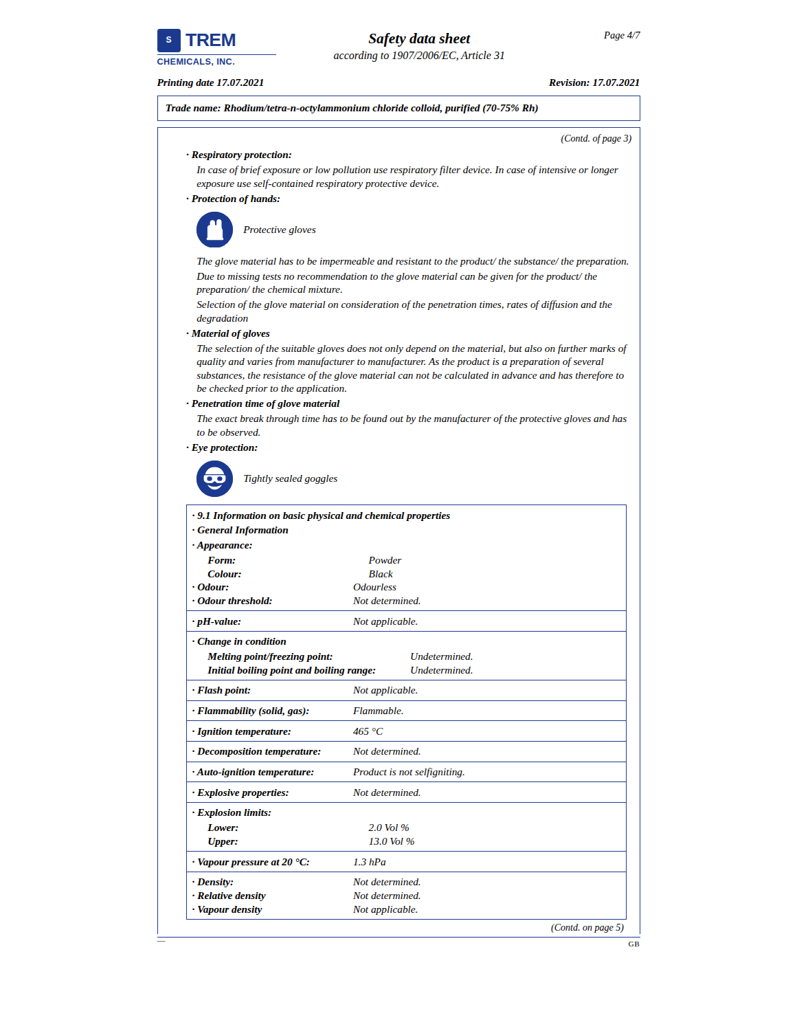S
TREM
CHEMICALS, INC.
Safety data sheet
according to 1907/2006/EC, Article 31
Page 4/7
Printing date 17.07.2021
Revision: 17.07.2021
Trade name: Rhodium/tetra-n-octylammonium chloride colloid, purified (70-75% Rh)
(Contd. of page 3)
· Respiratory protection:
In case of brief exposure or low pollution use respiratory filter device. In case of intensive or longer exposure use self-contained respiratory protective device.
· Protection of hands:
Protective gloves
The glove material has to be impermeable and resistant to the product/ the substance/ the preparation.
Due to missing tests no recommendation to the glove material can be given for the product/ the preparation/ the chemical mixture.
Selection of the glove material on consideration of the penetration times, rates of diffusion and the degradation
· Material of gloves
The selection of the suitable gloves does not only depend on the material, but also on further marks of quality and varies from manufacturer to manufacturer. As the product is a preparation of several substances, the resistance of the glove material can not be calculated in advance and has therefore to be checked prior to the application.
· Penetration time of glove material
The exact break through time has to be found out by the manufacturer of the protective gloves and has to be observed.
· Eye protection:
Tightly sealed goggles
· 9.1 Information on basic physical and chemical properties
· General Information
· Appearance:
Form:
Powder
Colour:
Black
· Odour:
Odourless
· Odour threshold:
Not determined.
· pH-value:
Not applicable.
· Change in condition
Melting point/freezing point:
Undetermined.
Initial boiling point and boiling range:
Undetermined.
· Flash point:
Not applicable.
· Flammability (solid, gas):
Flammable.
· Ignition temperature:
465 °C
· Decomposition temperature:
Not determined.
· Auto-ignition temperature:
Product is not selfigniting.
· Explosive properties:
Not determined.
· Explosion limits:
Lower:
2.0 Vol %
Upper:
13.0 Vol %
· Vapour pressure at 20 °C:
1.3 hPa
· Density:
Not determined.
· Relative density
Not determined.
· Vapour density
Not applicable.
(Contd. on page 5)
— GB